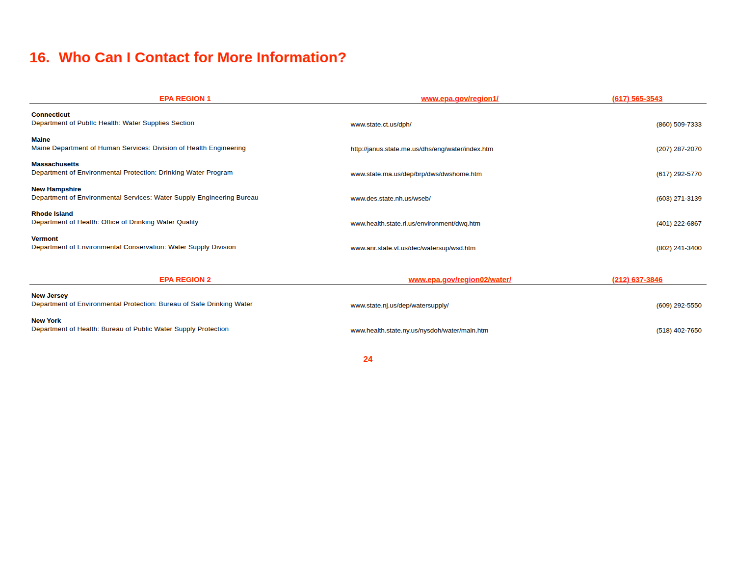16. Who Can I Contact for More Information?
| EPA REGION 1 | www.epa.gov/region1/ | (617) 565-3543 |
| Connecticut | | |
| Department of PublIc Health: Water Supplies Section | www.state.ct.us/dph/ | (860) 509-7333 |
| Maine | | |
| Maine Department of Human Services: Division of Health Engineering | http://janus.state.me.us/dhs/eng/water/index.htm | (207) 287-2070 |
| Massachusetts | | |
| Department of Environmental Protection: Drinking Water Program | www.state.ma.us/dep/brp/dws/dwshome.htm | (617) 292-5770 |
| New Hampshire | | |
| Department of Environmental Services: Water Supply Engineering Bureau | www.des.state.nh.us/wseb/ | (603) 271-3139 |
| Rhode Island | | |
| Department of Health: Office of Drinking Water Quality | www.health.state.ri.us/environment/dwq.htm | (401) 222-6867 |
| Vermont | | |
| Department of Environmental Conservation: Water Supply Division | www.anr.state.vt.us/dec/watersup/wsd.htm | (802) 241-3400 |
| EPA REGION 2 | www.epa.gov/region02/water/ | (212) 637-3846 |
| New Jersey | | |
| Department of Environmental Protection: Bureau of Safe Drinking Water | www.state.nj.us/dep/watersupply/ | (609) 292-5550 |
| New York | | |
| Department of Health: Bureau of Public Water Supply Protection | www.health.state.ny.us/nysdoh/water/main.htm | (518) 402-7650 |
24